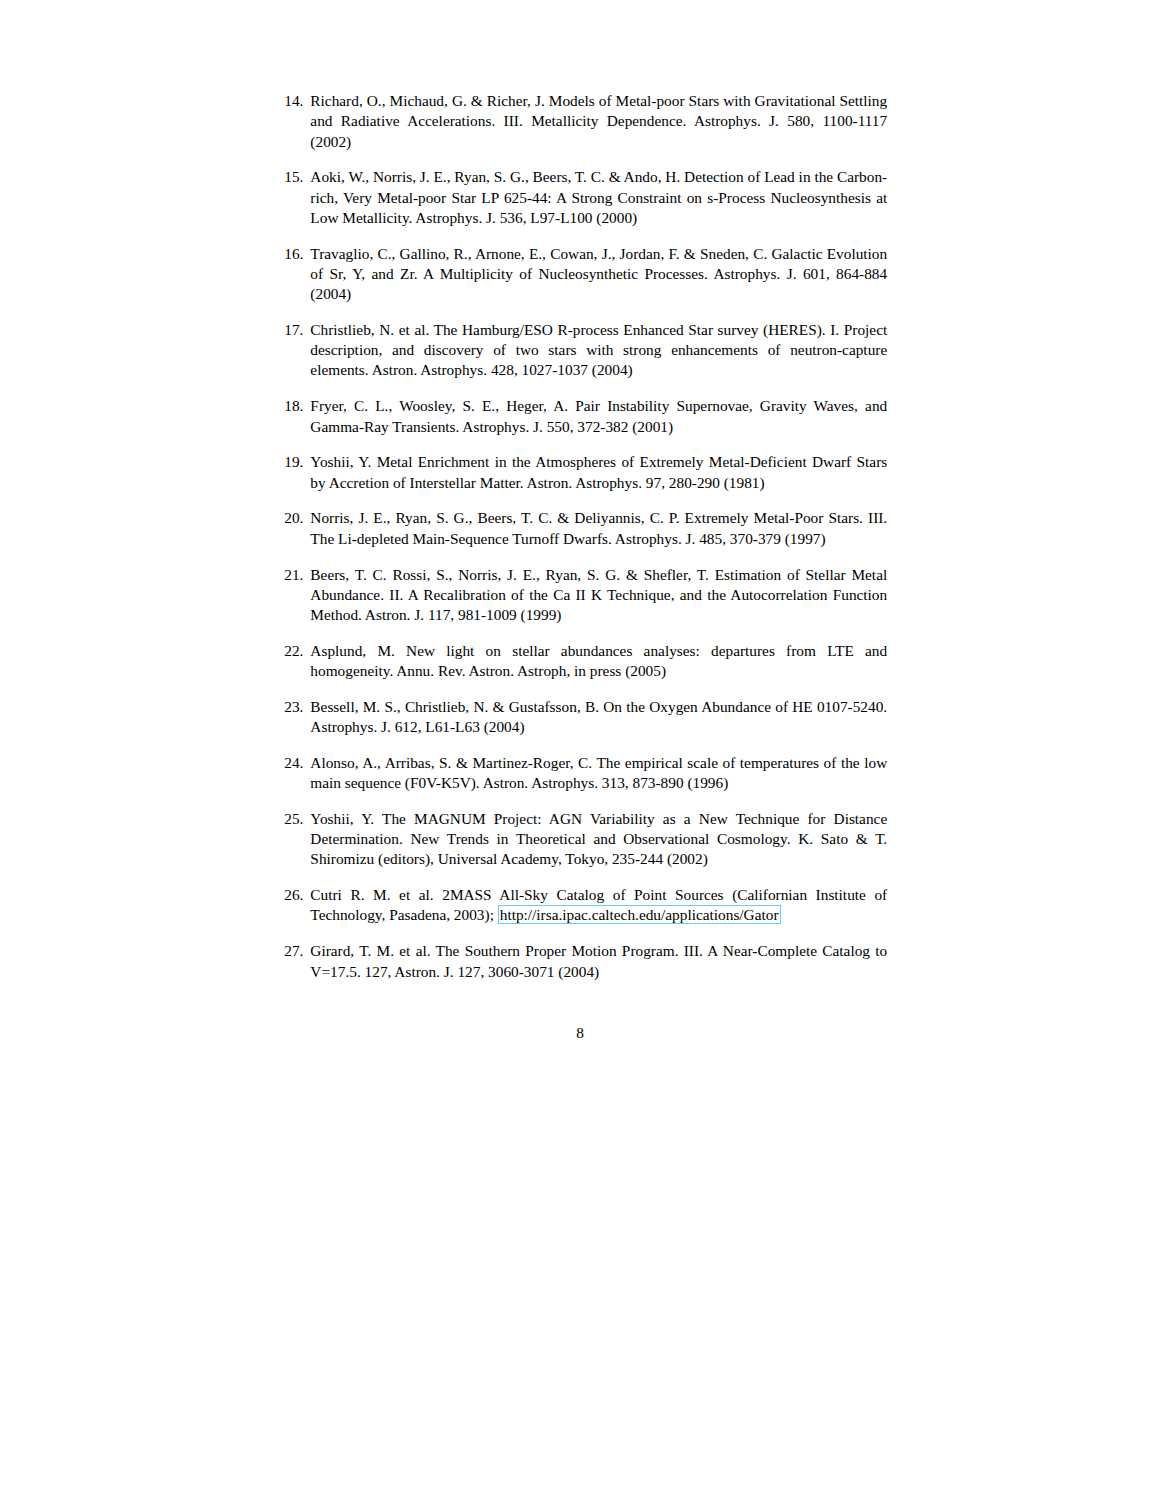14. Richard, O., Michaud, G. & Richer, J. Models of Metal-poor Stars with Gravitational Settling and Radiative Accelerations. III. Metallicity Dependence. Astrophys. J. 580, 1100-1117 (2002)
15. Aoki, W., Norris, J. E., Ryan, S. G., Beers, T. C. & Ando, H. Detection of Lead in the Carbon-rich, Very Metal-poor Star LP 625-44: A Strong Constraint on s-Process Nucleosynthesis at Low Metallicity. Astrophys. J. 536, L97-L100 (2000)
16. Travaglio, C., Gallino, R., Arnone, E., Cowan, J., Jordan, F. & Sneden, C. Galactic Evolution of Sr, Y, and Zr. A Multiplicity of Nucleosynthetic Processes. Astrophys. J. 601, 864-884 (2004)
17. Christlieb, N. et al. The Hamburg/ESO R-process Enhanced Star survey (HERES). I. Project description, and discovery of two stars with strong enhancements of neutron-capture elements. Astron. Astrophys. 428, 1027-1037 (2004)
18. Fryer, C. L., Woosley, S. E., Heger, A. Pair Instability Supernovae, Gravity Waves, and Gamma-Ray Transients. Astrophys. J. 550, 372-382 (2001)
19. Yoshii, Y. Metal Enrichment in the Atmospheres of Extremely Metal-Deficient Dwarf Stars by Accretion of Interstellar Matter. Astron. Astrophys. 97, 280-290 (1981)
20. Norris, J. E., Ryan, S. G., Beers, T. C. & Deliyannis, C. P. Extremely Metal-Poor Stars. III. The Li-depleted Main-Sequence Turnoff Dwarfs. Astrophys. J. 485, 370-379 (1997)
21. Beers, T. C. Rossi, S., Norris, J. E., Ryan, S. G. & Shefler, T. Estimation of Stellar Metal Abundance. II. A Recalibration of the Ca II K Technique, and the Autocorrelation Function Method. Astron. J. 117, 981-1009 (1999)
22. Asplund, M. New light on stellar abundances analyses: departures from LTE and homogeneity. Annu. Rev. Astron. Astroph, in press (2005)
23. Bessell, M. S., Christlieb, N. & Gustafsson, B. On the Oxygen Abundance of HE 0107-5240. Astrophys. J. 612, L61-L63 (2004)
24. Alonso, A., Arribas, S. & Martinez-Roger, C. The empirical scale of temperatures of the low main sequence (F0V-K5V). Astron. Astrophys. 313, 873-890 (1996)
25. Yoshii, Y. The MAGNUM Project: AGN Variability as a New Technique for Distance Determination. New Trends in Theoretical and Observational Cosmology. K. Sato & T. Shiromizu (editors), Universal Academy, Tokyo, 235-244 (2002)
26. Cutri R. M. et al. 2MASS All-Sky Catalog of Point Sources (Californian Institute of Technology, Pasadena, 2003); http://irsa.ipac.caltech.edu/applications/Gator
27. Girard, T. M. et al. The Southern Proper Motion Program. III. A Near-Complete Catalog to V=17.5. 127, Astron. J. 127, 3060-3071 (2004)
8